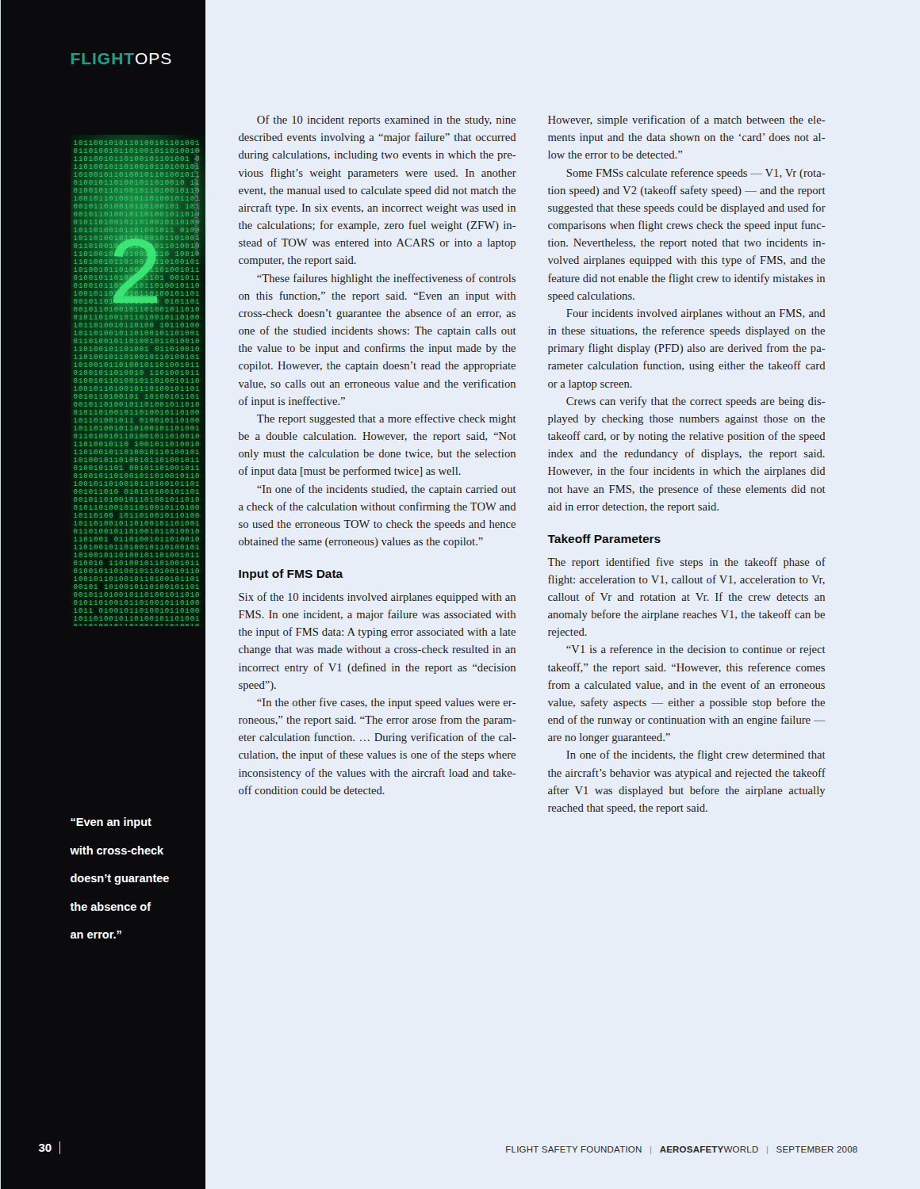FLIGHT OPS
1011001010110100101101001011010010110100101101001011010010110100101101001 0110100101101001011010010110100101101001011010010110100101101001011010010 1101001011010010110100101101001011010010110100101101001011010010110100101 1010010110100101101001011010010110100101101001011010010110100101101001011 0100101101001011010010110100101101001011010010110100101101001011010010110 1001011010010110100101101001011010010110100101101001011010010110100101101 0010110100101101001011010010110100101101001011010010110100101101001011010 0101101001011010010110100101101001011010010110100101101001011010010110100 1011010010110100101101001011010010110100101101001011010010110100101101001 0110100101101001011010010110100101101001011010010110100101101001011010010 1101001011010010110100101101001011010010110100101101001011010010110100101 1010010110100101101001011010010110100101101001011010010110100101101001011 0100101101001011010010110100101101001011010010110100101101001011010010110 1001011010010110100101101001011010010110100101101001011010010110100101101 0010110100101101001011010010110100101101001011010010110100101101001011010 0101101001011010010110100101101001011010010110100101101001011010010110100 1011010010110100101101001011010010110100101101001011010010110100101101001 0110100101101001011010010110100101101001011010010110100101101001011010010 1101001011010010110100101101001011010010110100101101001011010010110100101 1010010110100101101001011010010110100101101001011010010110100101101001011 0100101101001011010010110100101101001011010010110100101101001011010010110 1001011010010110100101101001011010010110100101101001011010010110100101101 0010110100101101001011010010110100101101001011010010110100101101001011010 0101101001011010010110100101101001011010010110100101101001011010010110100 1011010010110100101101001011010010110100101101001011010010110100101101001 0110100101101001011010010110100101101001011010010110100101101001011010010 1101001011010010110100101101001011010010110100101101001011010010110100101 1010010110100101101001011010010110100101101001011010010110100101101001011 0100101101001011010010110100101101001011010010110100101101001011010010110 1001011010010110100101101001011010010110100101101001011010010110100101101 0010110100101101001011010010110100101101001011010010110100101101001011010 0101101001011010010110100101101001011010010110100101101001011010010110100 1011010010110100101101001011010010110100101101001011010010110100101101001 0110100101101001011010010110100101101001011010010110100101101001011010010 1101001011010010110100101101001011010010110100101101001011010010110100101 1010010110100101101001011010010110100101101001011010010110100101101001011 0100101101001011010010110100101101001011010010110100101101001011010010110 1001011010010110100101101001011010010110100101101001011010010110100101101 0010110100101101001011010010110100101101001011010010110100101101001011010 0101101001011010010110100101101001011010010110100101101001011010010110100 1011010010110100101101001011010010110100101101001011010010110100101101001 0110100101101001011010010110100101101001011010010110100101101001011010010 1101001011010010110100101101001011010010110100101101001011010010110100101 1010010110100101101001011010010110100101101001011010010110100101101001011 0100101101001011010010110100101101001011010010110100101101001011010010110 1001011010010110100101101001011010010110100101101001011010010110100101101 0010110100101101001011010010110100101101001011010010110100101101001011010 0101101001011010010110100101101001011010010110100101101001011010010110100 1011010010110100101101001011010010110100101101001011010010110100101101001 0110100101101001011010010110100101101001011010010110100101101001011010010 1101001011010010110100101101001011010010110100101101001011010010110100101 1010010110100101101001011010010110100101101001011010010110100101101001011 0100101101001011010010110100101101001011010010110100101101001011010010110 1001011010010110100101101001011010010110100101101001011010010110100101101 0010110100101101001011010010110100101101001011010010110100101101001011010 0101101001011010010110100101101001011010010110100101101001011010010110100 1011010010110100101101001011010010110100101101001011010010110100101101001 0110100101101001011010010110100101101001011010010110100101101001011010010 1101001011010010110100101101001011010010110100101101001011010010110100101 1010010110100101101001011010010110100101101001011010010110100101101001011
2
© Ariusz Nawrocki/Stockxpert.com
“Even an input
with cross-check
doesn’t guarantee
the absence of
an error.”
Of the 10 incident reports examined in the study, nine described events involving a “major failure” that occurred during calculations, including two events in which the previous flight’s weight parameters were used. In another event, the manual used to calculate speed did not match the aircraft type. In six events, an incorrect weight was used in the calculations; for example, zero fuel weight (ZFW) instead of TOW was entered into ACARS or into a laptop computer, the report said.
“These failures highlight the ineffectiveness of controls on this function,” the report said. “Even an input with cross-check doesn’t guarantee the absence of an error, as one of the studied incidents shows: The captain calls out the value to be input and confirms the input made by the copilot. However, the captain doesn’t read the appropriate value, so calls out an erroneous value and the verification of input is ineffective.”
The report suggested that a more effective check might be a double calculation. However, the report said, “Not only must the calculation be done twice, but the selection of input data [must be performed twice] as well.
“In one of the incidents studied, the captain carried out a check of the calculation without confirming the TOW and so used the erroneous TOW to check the speeds and hence obtained the same (erroneous) values as the copilot.”
Input of FMS Data
Six of the 10 incidents involved airplanes equipped with an FMS. In one incident, a major failure was associated with the input of FMS data: A typing error associated with a late change that was made without a cross-check resulted in an incorrect entry of V1 (defined in the report as “decision speed”).
“In the other five cases, the input speed values were erroneous,” the report said. “The error arose from the parameter calculation function. … During verification of the calculation, the input of these values is one of the steps where inconsistency of the values with the aircraft load and takeoff condition could be detected.
However, simple verification of a match between the elements input and the data shown on the ‘card’ does not allow the error to be detected.”
Some FMSs calculate reference speeds — V1, Vr (rotation speed) and V2 (takeoff safety speed) — and the report suggested that these speeds could be displayed and used for comparisons when flight crews check the speed input function. Nevertheless, the report noted that two incidents involved airplanes equipped with this type of FMS, and the feature did not enable the flight crew to identify mistakes in speed calculations.
Four incidents involved airplanes without an FMS, and in these situations, the reference speeds displayed on the primary flight display (PFD) also are derived from the parameter calculation function, using either the takeoff card or a laptop screen.
Crews can verify that the correct speeds are being displayed by checking those numbers against those on the takeoff card, or by noting the relative position of the speed index and the redundancy of displays, the report said. However, in the four incidents in which the airplanes did not have an FMS, the presence of these elements did not aid in error detection, the report said.
Takeoff Parameters
The report identified five steps in the takeoff phase of flight: acceleration to V1, callout of V1, acceleration to Vr, callout of Vr and rotation at Vr. If the crew detects an anomaly before the airplane reaches V1, the takeoff can be rejected.
“V1 is a reference in the decision to continue or reject takeoff,” the report said. “However, this reference comes from a calculated value, and in the event of an erroneous value, safety aspects — either a possible stop before the end of the runway or continuation with an engine failure — are no longer guaranteed.”
In one of the incidents, the flight crew determined that the aircraft’s behavior was atypical and rejected the takeoff after V1 was displayed but before the airplane actually reached that speed, the report said.
30
FLIGHT SAFETY FOUNDATION | AEROSAFETYWORLD | SEPTEMBER 2008